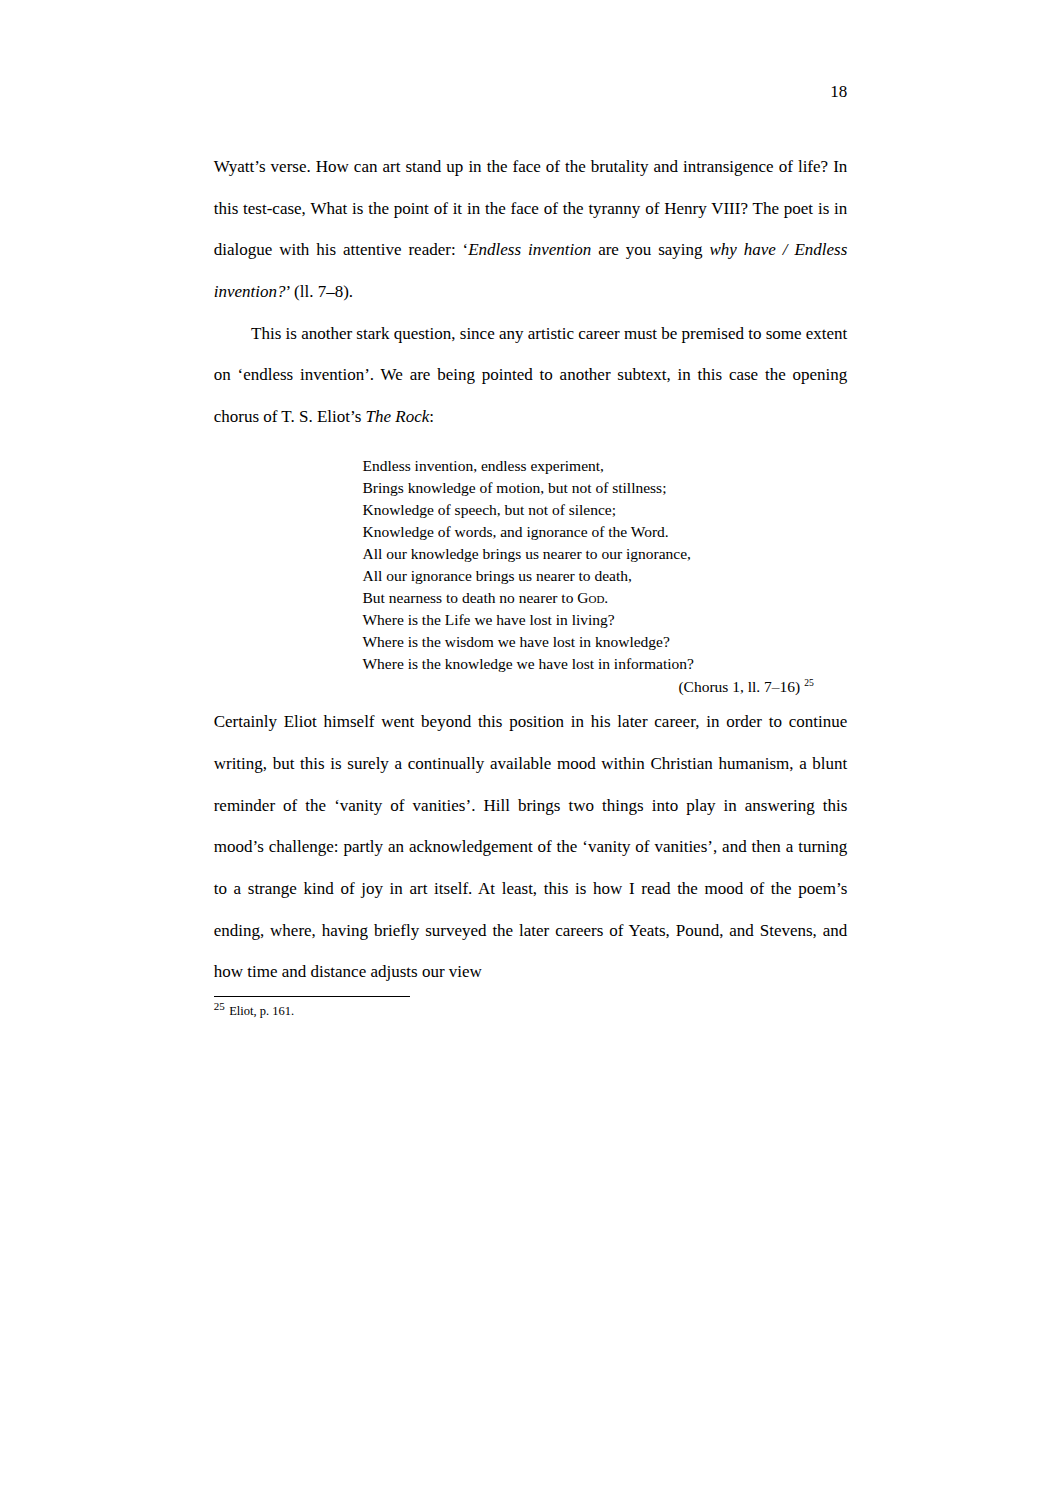18
Wyatt’s verse. How can art stand up in the face of the brutality and intransigence of life? In this test-case, What is the point of it in the face of the tyranny of Henry VIII? The poet is in dialogue with his attentive reader: ‘Endless invention are you saying why have / Endless invention?’ (ll. 7–8).
This is another stark question, since any artistic career must be premised to some extent on ‘endless invention’. We are being pointed to another subtext, in this case the opening chorus of T. S. Eliot’s The Rock:
Endless invention, endless experiment,
Brings knowledge of motion, but not of stillness;
Knowledge of speech, but not of silence;
Knowledge of words, and ignorance of the Word.
All our knowledge brings us nearer to our ignorance,
All our ignorance brings us nearer to death,
But nearness to death no nearer to God.
Where is the Life we have lost in living?
Where is the wisdom we have lost in knowledge?
Where is the knowledge we have lost in information?
(Chorus 1, ll. 7–16) 25
Certainly Eliot himself went beyond this position in his later career, in order to continue writing, but this is surely a continually available mood within Christian humanism, a blunt reminder of the ‘vanity of vanities’. Hill brings two things into play in answering this mood’s challenge: partly an acknowledgement of the ‘vanity of vanities’, and then a turning to a strange kind of joy in art itself. At least, this is how I read the mood of the poem’s ending, where, having briefly surveyed the later careers of Yeats, Pound, and Stevens, and how time and distance adjusts our view
25 Eliot, p. 161.